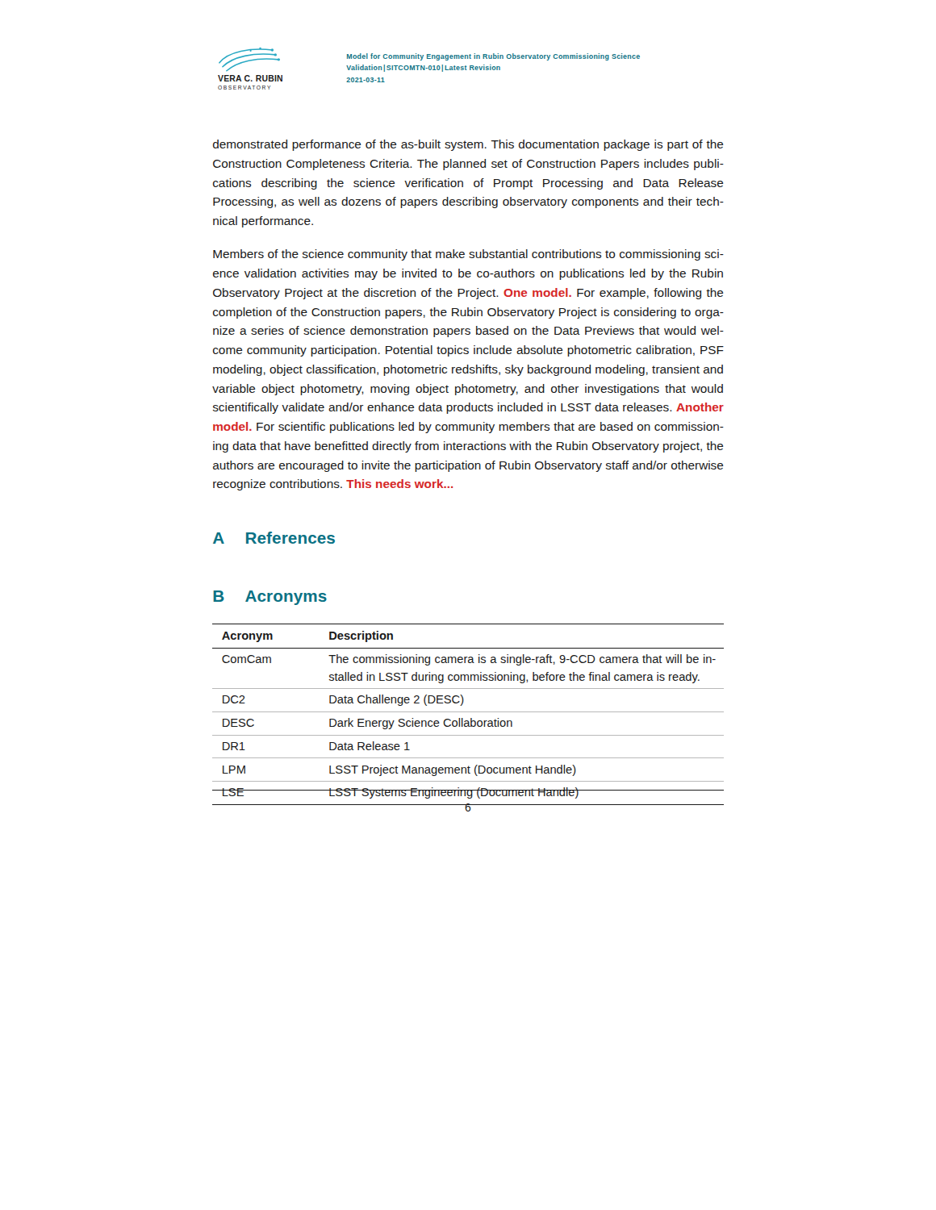VERA C. RUBIN OBSERVATORY
Model for Community Engagement in Rubin Observatory Commissioning Science Validation|SITCOMTN-010|Latest Revision 2021-03-11
demonstrated performance of the as-built system. This documentation package is part of the Construction Completeness Criteria. The planned set of Construction Papers includes publications describing the science verification of Prompt Processing and Data Release Processing, as well as dozens of papers describing observatory components and their technical performance.
Members of the science community that make substantial contributions to commissioning science validation activities may be invited to be co-authors on publications led by the Rubin Observatory Project at the discretion of the Project. One model. For example, following the completion of the Construction papers, the Rubin Observatory Project is considering to organize a series of science demonstration papers based on the Data Previews that would welcome community participation. Potential topics include absolute photometric calibration, PSF modeling, object classification, photometric redshifts, sky background modeling, transient and variable object photometry, moving object photometry, and other investigations that would scientifically validate and/or enhance data products included in LSST data releases. Another model. For scientific publications led by community members that are based on commissioning data that have benefitted directly from interactions with the Rubin Observatory project, the authors are encouraged to invite the participation of Rubin Observatory staff and/or otherwise recognize contributions. This needs work...
AReferences
BAcronyms
| Acronym | Description |
| --- | --- |
| ComCam | The commissioning camera is a single-raft, 9-CCD camera that will be installed in LSST during commissioning, before the final camera is ready. |
| DC2 | Data Challenge 2 (DESC) |
| DESC | Dark Energy Science Collaboration |
| DR1 | Data Release 1 |
| LPM | LSST Project Management (Document Handle) |
| LSE | LSST Systems Engineering (Document Handle) |
6